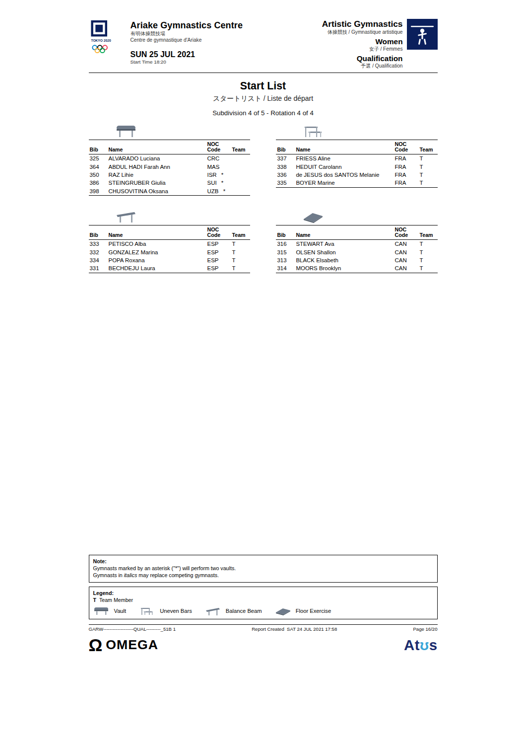TOKYO 2020
Ariake Gymnastics Centre
有明体操競技場
Centre de gymnastique d'Ariake
SUN 25 JUL 2021
Start Time 18:20
Artistic Gymnastics
体操競技 / Gymnastique artistique
Women
女子 / Femmes
Qualification
予選 / Qualification
Start List
スタートリスト / Liste de départ
Subdivision 4 of 5 - Rotation 4 of 4
| Bib | Name | NOC Code | Team |
| --- | --- | --- | --- |
| 325 | ALVARADO Luciana | CRC | |
| 364 | ABDUL HADI Farah Ann | MAS | |
| 350 | RAZ Lihie | ISR * | |
| 386 | STEINGRUBER Giulia | SUI * | |
| 398 | CHUSOVITINA Oksana | UZB * | |
| Bib | Name | NOC Code | Team |
| --- | --- | --- | --- |
| 337 | FRIESS Aline | FRA | T |
| 338 | HEDUIT Carolann | FRA | T |
| 336 | de JESUS dos SANTOS Melanie | FRA | T |
| 335 | BOYER Marine | FRA | T |
| Bib | Name | NOC Code | Team |
| --- | --- | --- | --- |
| 333 | PETISCO Alba | ESP | T |
| 332 | GONZALEZ Marina | ESP | T |
| 334 | POPA Roxana | ESP | T |
| 331 | BECHDEJU Laura | ESP | T |
| Bib | Name | NOC Code | Team |
| --- | --- | --- | --- |
| 316 | STEWART Ava | CAN | T |
| 315 | OLSEN Shallon | CAN | T |
| 313 | BLACK Elsabeth | CAN | T |
| 314 | MOORS Brooklyn | CAN | T |
Note:
Gymnasts marked by an asterisk ("*") will perform two vaults.
Gymnasts in italics may replace competing gymnasts.
Legend:
T Team Member
Vault
Uneven Bars
Balance Beam
Floor Exercise
GARW-------------------QUAL---------_51B 1
Report Created SAT 24 JUL 2021 17:58
Page 16/20
ΩOMEGA
Atʊs